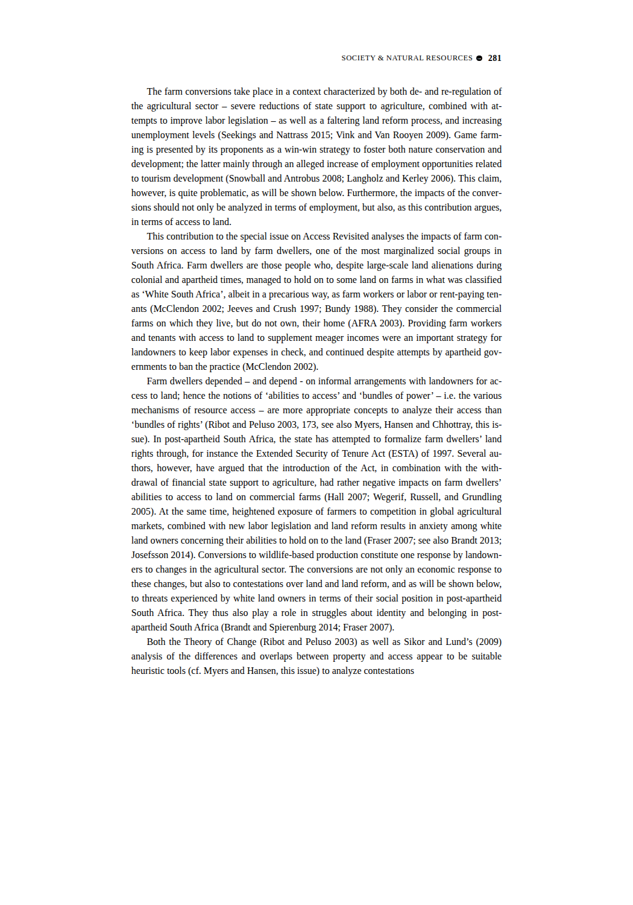Society & Natural Resources → 281
The farm conversions take place in a context characterized by both de- and re-regulation of the agricultural sector – severe reductions of state support to agriculture, combined with attempts to improve labor legislation – as well as a faltering land reform process, and increasing unemployment levels (Seekings and Nattrass 2015; Vink and Van Rooyen 2009). Game farming is presented by its proponents as a win-win strategy to foster both nature conservation and development; the latter mainly through an alleged increase of employment opportunities related to tourism development (Snowball and Antrobus 2008; Langholz and Kerley 2006). This claim, however, is quite problematic, as will be shown below. Furthermore, the impacts of the conversions should not only be analyzed in terms of employment, but also, as this contribution argues, in terms of access to land.
This contribution to the special issue on Access Revisited analyses the impacts of farm conversions on access to land by farm dwellers, one of the most marginalized social groups in South Africa. Farm dwellers are those people who, despite large-scale land alienations during colonial and apartheid times, managed to hold on to some land on farms in what was classified as ‘White South Africa’, albeit in a precarious way, as farm workers or labor or rent-paying tenants (McClendon 2002; Jeeves and Crush 1997; Bundy 1988). They consider the commercial farms on which they live, but do not own, their home (AFRA 2003). Providing farm workers and tenants with access to land to supplement meager incomes were an important strategy for landowners to keep labor expenses in check, and continued despite attempts by apartheid governments to ban the practice (McClendon 2002).
Farm dwellers depended – and depend - on informal arrangements with landowners for access to land; hence the notions of ‘abilities to access’ and ‘bundles of power’ – i.e. the various mechanisms of resource access – are more appropriate concepts to analyze their access than ‘bundles of rights’ (Ribot and Peluso 2003, 173, see also Myers, Hansen and Chhottray, this issue). In post-apartheid South Africa, the state has attempted to formalize farm dwellers’ land rights through, for instance the Extended Security of Tenure Act (ESTA) of 1997. Several authors, however, have argued that the introduction of the Act, in combination with the withdrawal of financial state support to agriculture, had rather negative impacts on farm dwellers’ abilities to access to land on commercial farms (Hall 2007; Wegerif, Russell, and Grundling 2005). At the same time, heightened exposure of farmers to competition in global agricultural markets, combined with new labor legislation and land reform results in anxiety among white land owners concerning their abilities to hold on to the land (Fraser 2007; see also Brandt 2013; Josefsson 2014). Conversions to wildlife-based production constitute one response by landowners to changes in the agricultural sector. The conversions are not only an economic response to these changes, but also to contestations over land and land reform, and as will be shown below, to threats experienced by white land owners in terms of their social position in post-apartheid South Africa. They thus also play a role in struggles about identity and belonging in post-apartheid South Africa (Brandt and Spierenburg 2014; Fraser 2007).
Both the Theory of Change (Ribot and Peluso 2003) as well as Sikor and Lund’s (2009) analysis of the differences and overlaps between property and access appear to be suitable heuristic tools (cf. Myers and Hansen, this issue) to analyze contestations